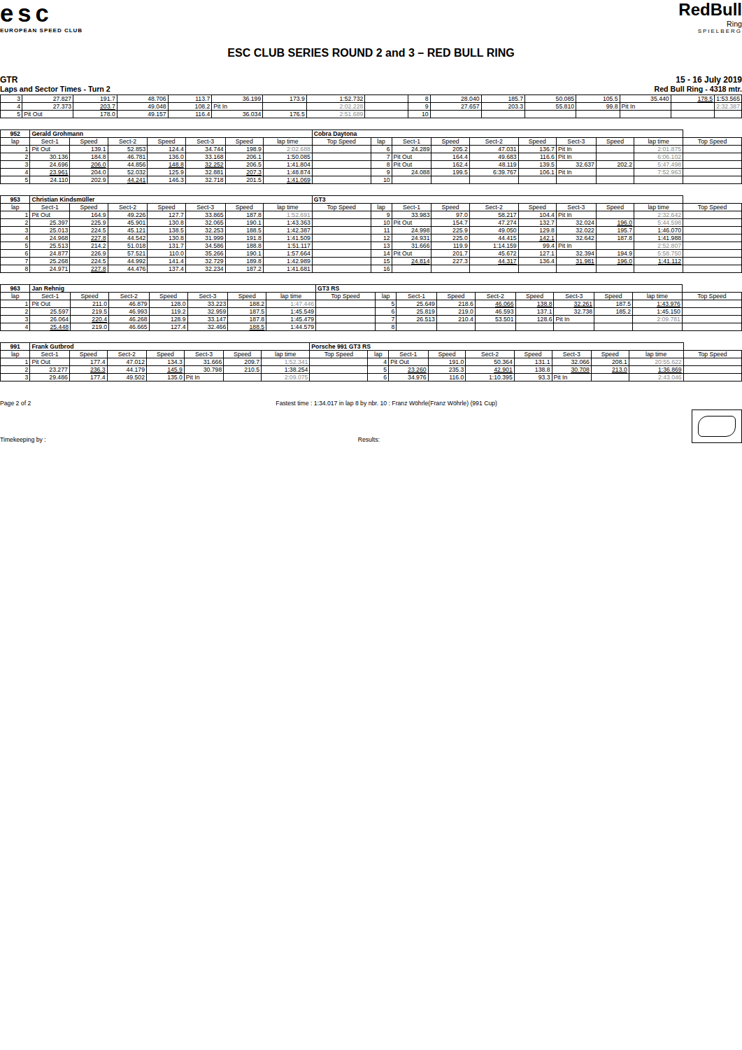esc
EUROPEAN SPEED CLUB
RedBull
Ring
SPIELBERG
ESC CLUB SERIES ROUND 2 and 3 – RED BULL RING
GTR
15 - 16 July 2019
Laps and Sector Times - Turn 2
Red Bull Ring - 4318 mtr.
| 3 | 27.827 | 191.7 | 48.706 | 113.7 | 36.199 | 173.9 | 1:52.732 | | 8 | 28.040 | 185.7 | 50.085 | 105.5 | 35.440 | 178.5 | 1:53.565 |
| 4 | 27.373 | 203.7 | 49.048 | 108.2 | Pit In | | 2:02.228 | | 9 | 27.657 | 203.3 | 55.810 | 99.8 | Pit In | | 2:32.387 |
| 5 | Pit Out | 178.0 | 49.157 | 116.4 | 36.034 | 176.5 | 2:51.689 | | 10 | | | | | | | |
| 952 | Gerald Grohmann | Cobra Daytona |
| lap | Sect-1 | Speed | Sect-2 | Speed | Sect-3 | Speed | lap time | Top Speed | lap | Sect-1 | Speed | Sect-2 | Speed | Sect-3 | Speed | lap time | Top Speed |
| 1 | Pit Out | 139.1 | 52.853 | 124.4 | 34.744 | 198.9 | 2:02.688 | | 6 | 24.289 | 205.2 | 47.031 | 136.7 | Pit In | | 2:01.875 | |
| 2 | 30.136 | 184.8 | 46.781 | 136.0 | 33.168 | 206.1 | 1:50.085 | | 7 | Pit Out | 164.4 | 49.683 | 116.6 | Pit In | | 6:06.102 | |
| 3 | 24.696 | 206.0 | 44.856 | 148.8 | 32.252 | 206.5 | 1:41.804 | | 8 | Pit Out | 162.4 | 48.119 | 139.5 | 32.637 | 202.2 | 5:47.498 | |
| 4 | 23.961 | 204.0 | 52.032 | 125.9 | 32.881 | 207.3 | 1:48.874 | | 9 | 24.088 | 199.5 | 6:39.767 | 106.1 | Pit In | | 7:52.963 | |
| 5 | 24.110 | 202.9 | 44.241 | 146.3 | 32.718 | 201.5 | 1:41.069 | | 10 | | | | | | | | |
| 953 | Christian Kindsmüller | GT3 |
| lap | Sect-1 | Speed | Sect-2 | Speed | Sect-3 | Speed | lap time | Top Speed | lap | Sect-1 | Speed | Sect-2 | Speed | Sect-3 | Speed | lap time | Top Speed |
| 1 | Pit Out | 164.9 | 49.226 | 127.7 | 33.865 | 187.8 | 1:52.691 | | 9 | 33.983 | 97.0 | 58.217 | 104.4 | Pit In | | 2:32.642 | |
| 2 | 25.397 | 225.9 | 45.901 | 130.8 | 32.065 | 190.1 | 1:43.363 | | 10 | Pit Out | 154.7 | 47.274 | 132.7 | 32.024 | 196.0 | 5:44.598 | |
| 3 | 25.013 | 224.5 | 45.121 | 138.5 | 32.253 | 188.5 | 1:42.387 | | 11 | 24.998 | 225.9 | 49.050 | 129.8 | 32.022 | 195.7 | 1:46.070 | |
| 4 | 24.968 | 227.8 | 44.542 | 130.8 | 31.999 | 191.8 | 1:41.509 | | 12 | 24.931 | 225.0 | 44.415 | 142.1 | 32.642 | 187.8 | 1:41.988 | |
| 5 | 25.513 | 214.2 | 51.018 | 131.7 | 34.586 | 188.8 | 1:51.117 | | 13 | 31.666 | 119.9 | 1:14.159 | 99.4 | Pit In | | 2:52.807 | |
| 6 | 24.877 | 226.9 | 57.521 | 110.0 | 35.266 | 190.1 | 1:57.664 | | 14 | Pit Out | 201.7 | 45.672 | 127.1 | 32.394 | 194.9 | 5:58.750 | |
| 7 | 25.268 | 224.5 | 44.992 | 141.4 | 32.729 | 189.8 | 1:42.989 | | 15 | 24.814 | 227.3 | 44.317 | 136.4 | 31.981 | 196.0 | 1:41.112 | |
| 8 | 24.971 | 227.8 | 44.476 | 137.4 | 32.234 | 187.2 | 1:41.681 | | 16 | | | | | | | | |
| 963 | Jan Rehnig | GT3 RS |
| lap | Sect-1 | Speed | Sect-2 | Speed | Sect-3 | Speed | lap time | Top Speed | lap | Sect-1 | Speed | Sect-2 | Speed | Sect-3 | Speed | lap time | Top Speed |
| 1 | Pit Out | 211.0 | 46.879 | 128.0 | 33.223 | 188.2 | 1:47.446 | | 5 | 25.649 | 218.6 | 46.066 | 138.8 | 32.261 | 187.5 | 1:43.976 | |
| 2 | 25.597 | 219.5 | 46.993 | 119.2 | 32.959 | 187.5 | 1:45.549 | | 6 | 25.819 | 219.0 | 46.593 | 137.1 | 32.738 | 185.2 | 1:45.150 | |
| 3 | 26.064 | 220.4 | 46.268 | 128.9 | 33.147 | 187.8 | 1:45.479 | | 7 | 26.513 | 210.4 | 53.501 | 128.6 | Pit In | | 2:09.781 | |
| 4 | 25.448 | 219.0 | 46.665 | 127.4 | 32.466 | 188.5 | 1:44.579 | | 8 | | | | | | | | |
| 991 | Frank Gutbrod | Porsche 991 GT3 RS |
| lap | Sect-1 | Speed | Sect-2 | Speed | Sect-3 | Speed | lap time | Top Speed | lap | Sect-1 | Speed | Sect-2 | Speed | Sect-3 | Speed | lap time | Top Speed |
| 1 | Pit Out | 177.4 | 47.012 | 134.3 | 31.666 | 209.7 | 1:52.341 | | 4 | Pit Out | 191.0 | 50.364 | 131.1 | 32.066 | 208.1 | 20:55.622 | |
| 2 | 23.277 | 236.3 | 44.179 | 145.9 | 30.798 | 210.5 | 1:38.254 | | 5 | 23.260 | 235.3 | 42.901 | 138.8 | 30.708 | 213.0 | 1:36.869 | |
| 3 | 29.486 | 177.4 | 49.502 | 135.0 | Pit In | | 2:09.075 | | 6 | 34.976 | 116.0 | 1:10.395 | 93.3 | Pit In | | 2:43.046 | |
Page 2 of 2
Fastest time : 1:34.017 in lap 8 by nbr. 10 : Franz Wöhrle(Franz Wöhrle) (991 Cup)
Timekeeping by :
Results: